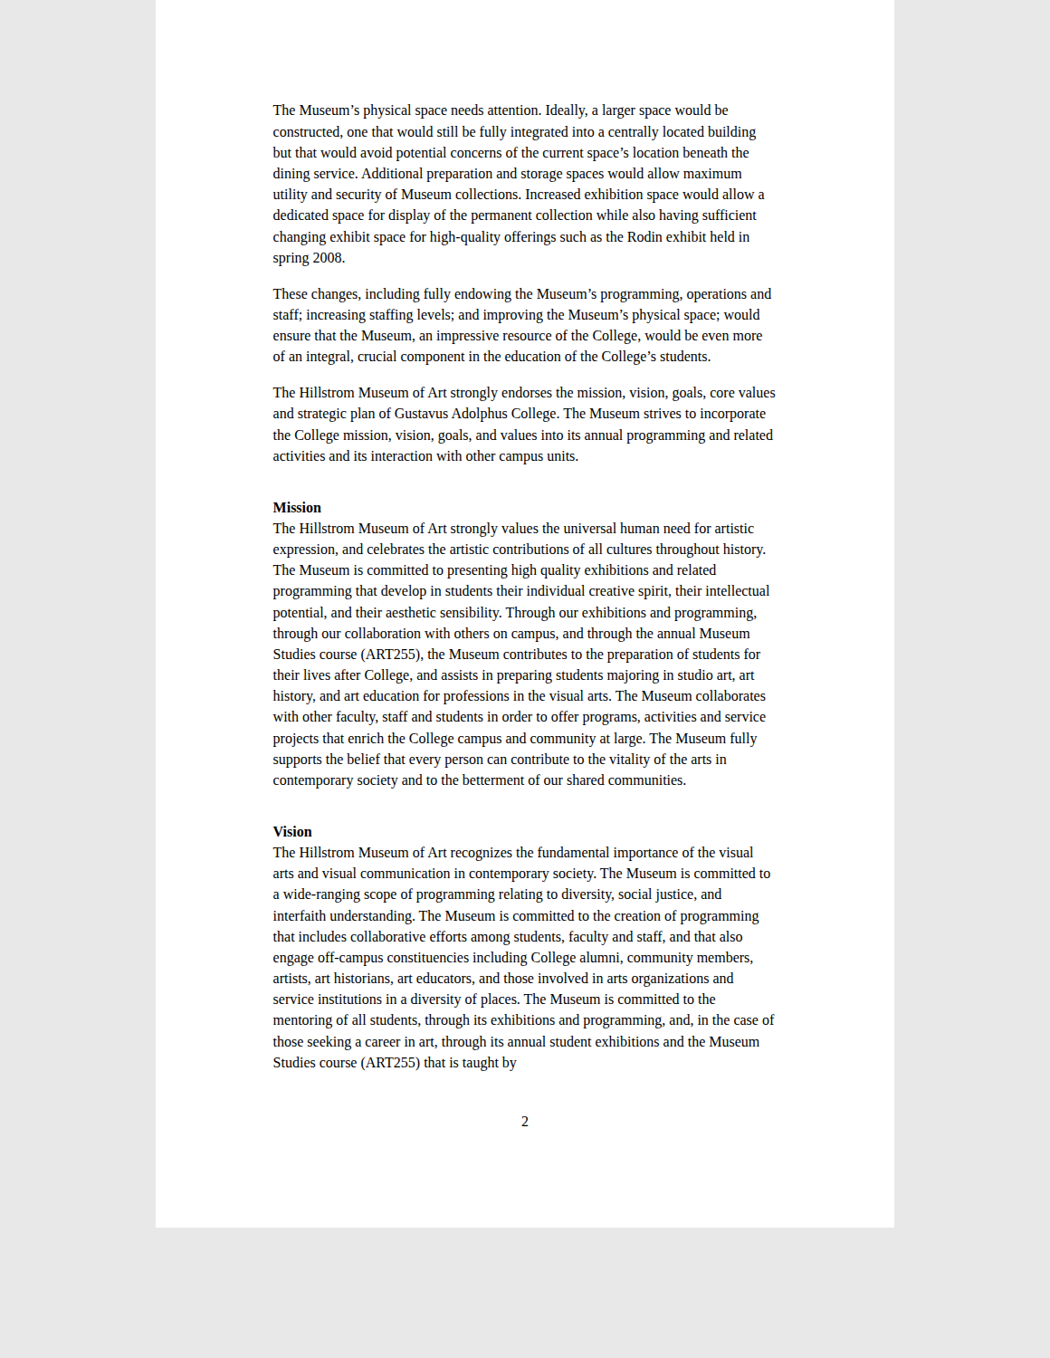The Museum’s physical space needs attention. Ideally, a larger space would be constructed, one that would still be fully integrated into a centrally located building but that would avoid potential concerns of the current space’s location beneath the dining service. Additional preparation and storage spaces would allow maximum utility and security of Museum collections. Increased exhibition space would allow a dedicated space for display of the permanent collection while also having sufficient changing exhibit space for high-quality offerings such as the Rodin exhibit held in spring 2008.
These changes, including fully endowing the Museum’s programming, operations and staff; increasing staffing levels; and improving the Museum’s physical space; would ensure that the Museum, an impressive resource of the College, would be even more of an integral, crucial component in the education of the College’s students.
The Hillstrom Museum of Art strongly endorses the mission, vision, goals, core values and strategic plan of Gustavus Adolphus College. The Museum strives to incorporate the College mission, vision, goals, and values into its annual programming and related activities and its interaction with other campus units.
Mission
The Hillstrom Museum of Art strongly values the universal human need for artistic expression, and celebrates the artistic contributions of all cultures throughout history. The Museum is committed to presenting high quality exhibitions and related programming that develop in students their individual creative spirit, their intellectual potential, and their aesthetic sensibility. Through our exhibitions and programming, through our collaboration with others on campus, and through the annual Museum Studies course (ART255), the Museum contributes to the preparation of students for their lives after College, and assists in preparing students majoring in studio art, art history, and art education for professions in the visual arts. The Museum collaborates with other faculty, staff and students in order to offer programs, activities and service projects that enrich the College campus and community at large. The Museum fully supports the belief that every person can contribute to the vitality of the arts in contemporary society and to the betterment of our shared communities.
Vision
The Hillstrom Museum of Art recognizes the fundamental importance of the visual arts and visual communication in contemporary society. The Museum is committed to a wide-ranging scope of programming relating to diversity, social justice, and interfaith understanding. The Museum is committed to the creation of programming that includes collaborative efforts among students, faculty and staff, and that also engage off-campus constituencies including College alumni, community members, artists, art historians, art educators, and those involved in arts organizations and service institutions in a diversity of places. The Museum is committed to the mentoring of all students, through its exhibitions and programming, and, in the case of those seeking a career in art, through its annual student exhibitions and the Museum Studies course (ART255) that is taught by
2